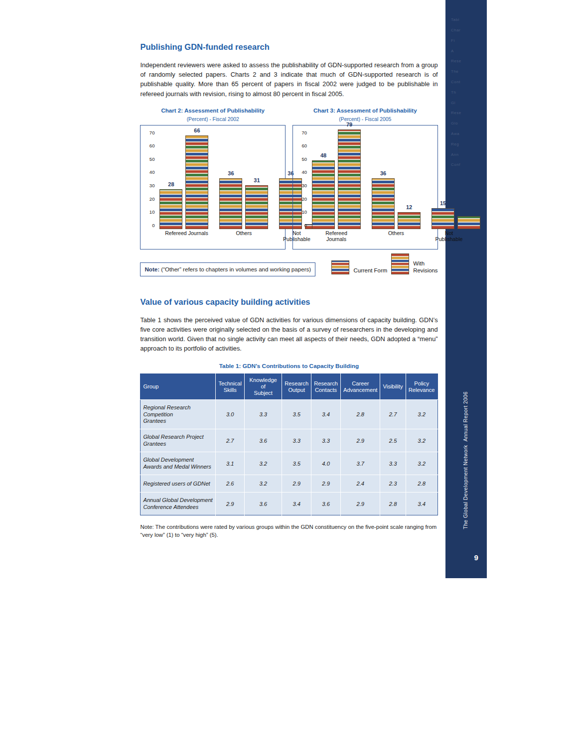Tabl
Char
Fi
A
Rese
The
Cont
Th
Gl
Rese
Glo
Awa
Reg
Ann
Conf
The Global Development Network Annual Report 2006
9
Publishing GDN-funded research
Independent reviewers were asked to assess the publishability of GDN-supported research from a group of randomly selected papers. Charts 2 and 3 indicate that much of GDN-supported research is of publishable quality. More than 65 percent of papers in fiscal 2002 were judged to be publishable in refereed journals with revision, rising to almost 80 percent in fiscal 2005.
Chart 2: Assessment of Publishability
(Percent) - Fiscal 2002
70605040 3020100
28
66
36
31
36
3
Refereed Journals
Others
Not
Publishable
Chart 3: Assessment of Publishability
(Percent) - Fiscal 2005
70605040 3020100
48
79
36
12
15
9
Refereed
Journals
Others
Not
Publishable
Note: (“Other” refers to chapters in volumes and working papers)
Current Form
With
Revisions
Value of various capacity building activities
Table 1 shows the perceived value of GDN activities for various dimensions of capacity building. GDN’s five core activities were originally selected on the basis of a survey of researchers in the developing and transition world. Given that no single activity can meet all aspects of their needs, GDN adopted a “menu” approach to its portfolio of activities.
Table 1: GDN’s Contributions to Capacity Building
| Group | Technical Skills | Knowledge of Subject | Research Output | Research Contacts | Career Advancement | Visibility | Policy Relevance |
| --- | --- | --- | --- | --- | --- | --- | --- |
| Regional Research Competition Grantees | 3.0 | 3.3 | 3.5 | 3.4 | 2.8 | 2.7 | 3.2 |
| Global Research Project Grantees | 2.7 | 3.6 | 3.3 | 3.3 | 2.9 | 2.5 | 3.2 |
| Global Development Awards and Medal Winners | 3.1 | 3.2 | 3.5 | 4.0 | 3.7 | 3.3 | 3.2 |
| Registered users of GDNet | 2.6 | 3.2 | 2.9 | 2.9 | 2.4 | 2.3 | 2.8 |
| Annual Global Development Conference Attendees | 2.9 | 3.6 | 3.4 | 3.6 | 2.9 | 2.8 | 3.4 |
Note: The contributions were rated by various groups within the GDN constituency on the five-point scale ranging from “very low” (1) to “very high” (5).